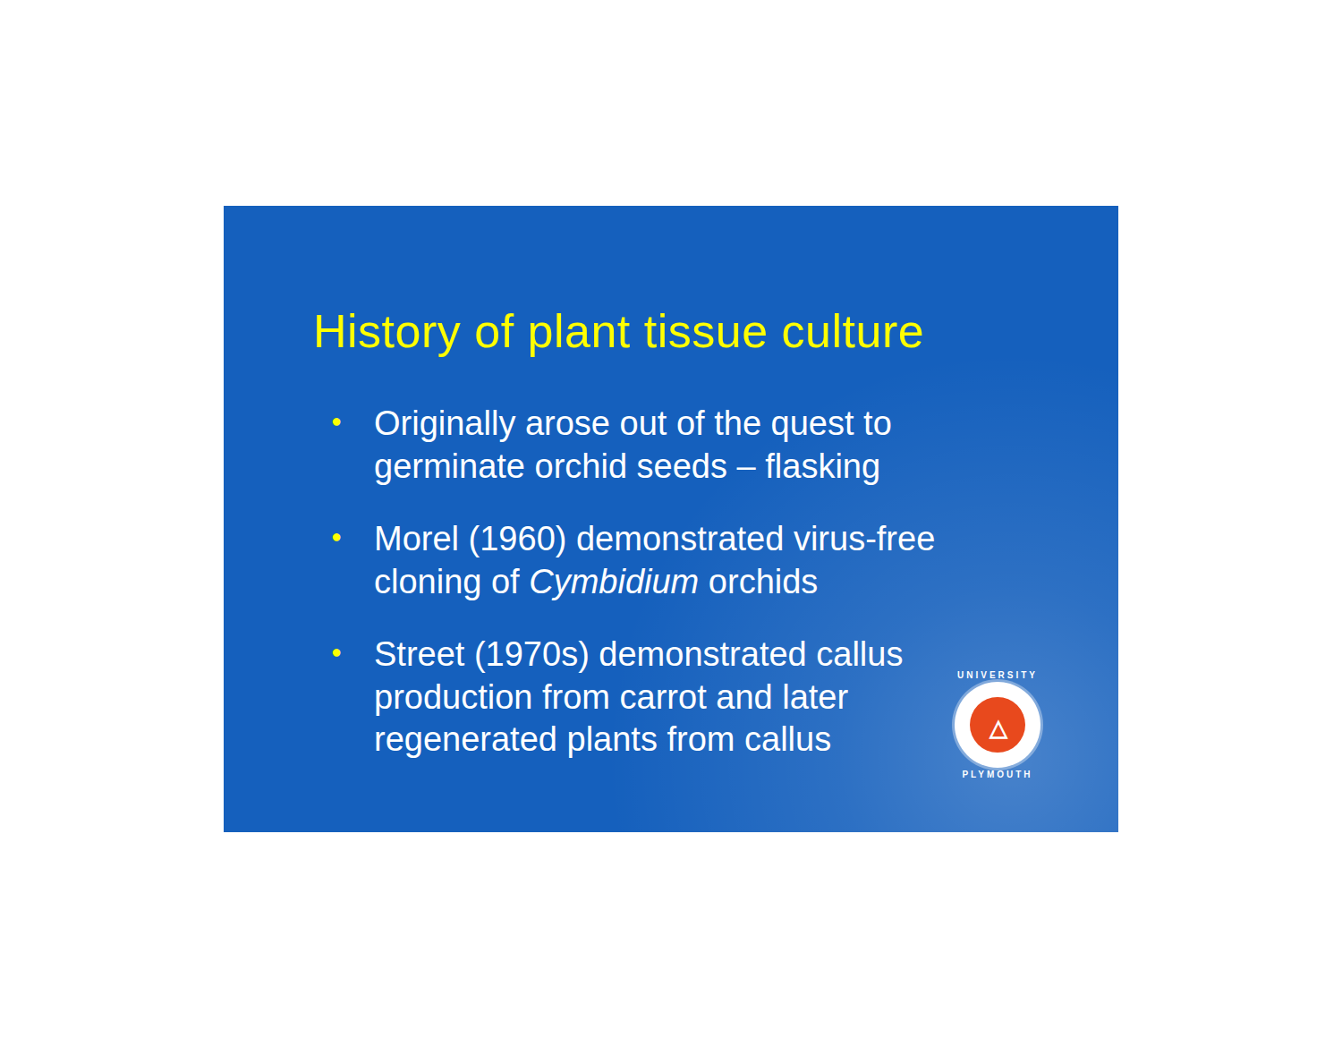History of plant tissue culture
Originally arose out of the quest to germinate orchid seeds – flasking
Morel (1960) demonstrated virus-free cloning of Cymbidium orchids
Street (1970s) demonstrated callus production from carrot and later regenerated plants from callus
△
UNIVERSITY
PLYMOUTH